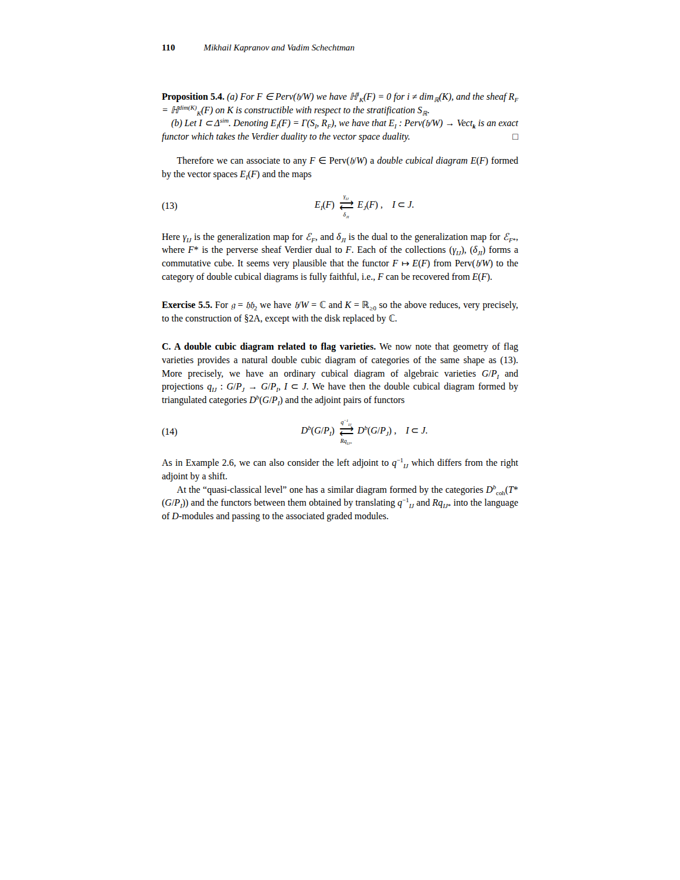110 Mikhail Kapranov and Vadim Schechtman
Proposition 5.4. (a) For F ∈ Perv(𝔥/W) we have ℍiK(F) = 0 for i ≠ dimℝ(K), and the sheaf RF = ℍdim(K)K(F) on K is constructible with respect to the stratification Sℝ.
(b) Let I ⊂ Δsim. Denoting EI(F) = Γ(SI, RF), we have that EI : Perv(𝔥/W) → Vectk is an exact functor which takes the Verdier duality to the vector space duality.□
Therefore we can associate to any F ∈ Perv(𝔥/W) a double cubical diagram E(F) formed by the vector spaces EI(F) and the maps
(13) EI(F) γIJ ⟶⟵ δJI EJ(F) , I ⊂ J.
Here γIJ is the generalization map for ℰF, and δJI is the dual to the generalization map for ℰF*, where F* is the perverse sheaf Verdier dual to F. Each of the collections (γIJ), (δJI) forms a commutative cube. It seems very plausible that the functor F ↦ E(F) from Perv(𝔥/W) to the category of double cubical diagrams is fully faithful, i.e., F can be recovered from E(F).
Exercise 5.5. For 𝔤 = 𝔥𝔥2 we have 𝔥/W = ℂ and K = ℝ≥0 so the above reduces, very precisely, to the construction of §2A, except with the disk replaced by ℂ.
C. A double cubic diagram related to flag varieties. We now note that geometry of flag varieties provides a natural double cubic diagram of categories of the same shape as (13). More precisely, we have an ordinary cubical diagram of algebraic varieties G/PI and projections qIJ : G/PJ → G/PI, I ⊂ J. We have then the double cubical diagram formed by triangulated categories Db(G/PI) and the adjoint pairs of functors
(14) Db(G/PI) q−1IJ ⟶⟵ RqIJ* Db(G/PJ) , I ⊂ J.
As in Example 2.6, we can also consider the left adjoint to q−1IJ which differs from the right adjoint by a shift.
At the “quasi-classical level” one has a similar diagram formed by the categories Dbcoh(T*(G/PI)) and the functors between them obtained by translating q−1IJ and RqIJ* into the language of D-modules and passing to the associated graded modules.